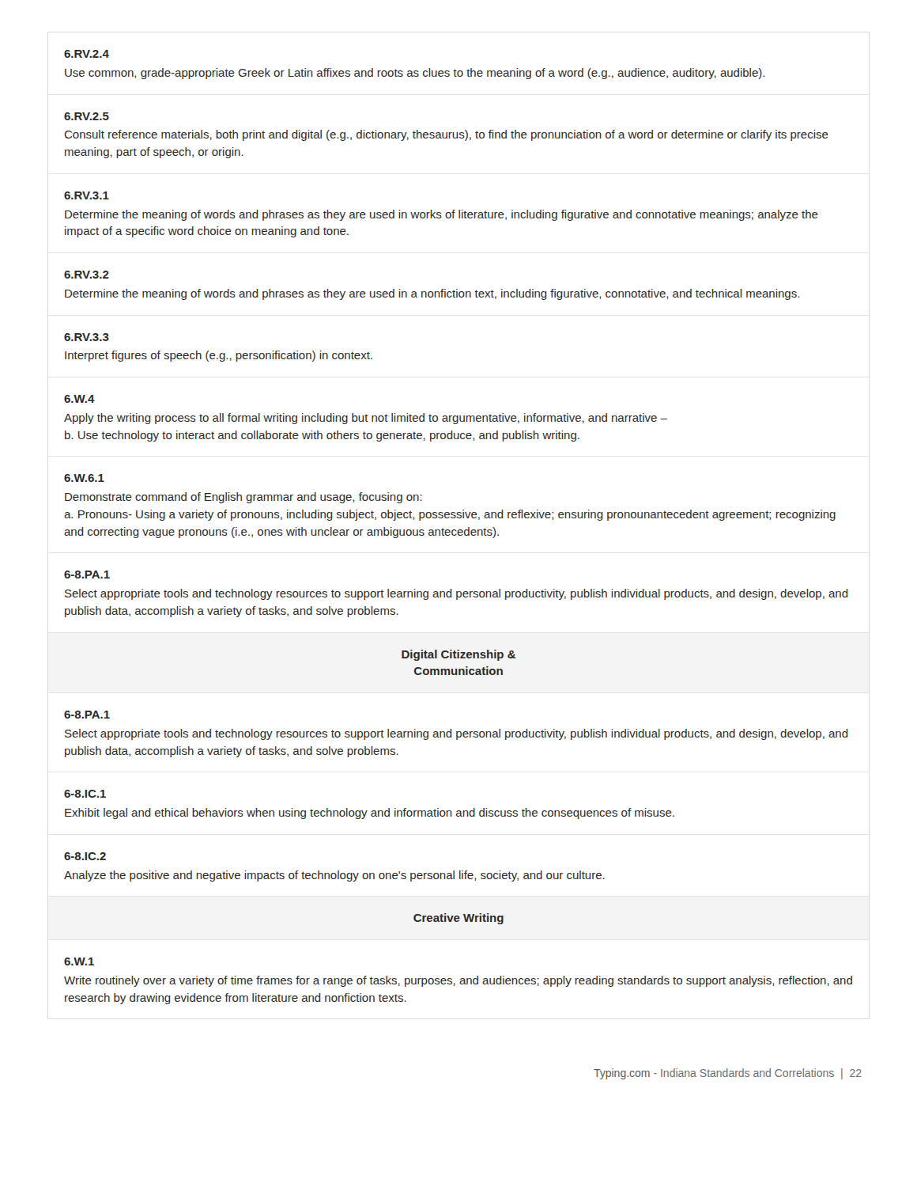| 6.RV.2.4 Use common, grade-appropriate Greek or Latin affixes and roots as clues to the meaning of a word (e.g., audience, auditory, audible). |
| 6.RV.2.5 Consult reference materials, both print and digital (e.g., dictionary, thesaurus), to find the pronunciation of a word or determine or clarify its precise meaning, part of speech, or origin. |
| 6.RV.3.1 Determine the meaning of words and phrases as they are used in works of literature, including figurative and connotative meanings; analyze the impact of a specific word choice on meaning and tone. |
| 6.RV.3.2 Determine the meaning of words and phrases as they are used in a nonfiction text, including figurative, connotative, and technical meanings. |
| 6.RV.3.3 Interpret figures of speech (e.g., personification) in context. |
| 6.W.4 Apply the writing process to all formal writing including but not limited to argumentative, informative, and narrative – b. Use technology to interact and collaborate with others to generate, produce, and publish writing. |
| 6.W.6.1 Demonstrate command of English grammar and usage, focusing on: a. Pronouns- Using a variety of pronouns, including subject, object, possessive, and reflexive; ensuring pronounantecedent agreement; recognizing and correcting vague pronouns (i.e., ones with unclear or ambiguous antecedents). |
| 6-8.PA.1 Select appropriate tools and technology resources to support learning and personal productivity, publish individual products, and design, develop, and publish data, accomplish a variety of tasks, and solve problems. |
| Digital Citizenship & Communication |
| 6-8.PA.1 Select appropriate tools and technology resources to support learning and personal productivity, publish individual products, and design, develop, and publish data, accomplish a variety of tasks, and solve problems. |
| 6-8.IC.1 Exhibit legal and ethical behaviors when using technology and information and discuss the consequences of misuse. |
| 6-8.IC.2 Analyze the positive and negative impacts of technology on one's personal life, society, and our culture. |
| Creative Writing |
| 6.W.1 Write routinely over a variety of time frames for a range of tasks, purposes, and audiences; apply reading standards to support analysis, reflection, and research by drawing evidence from literature and nonfiction texts. |
Typing.com - Indiana Standards and Correlations | 22